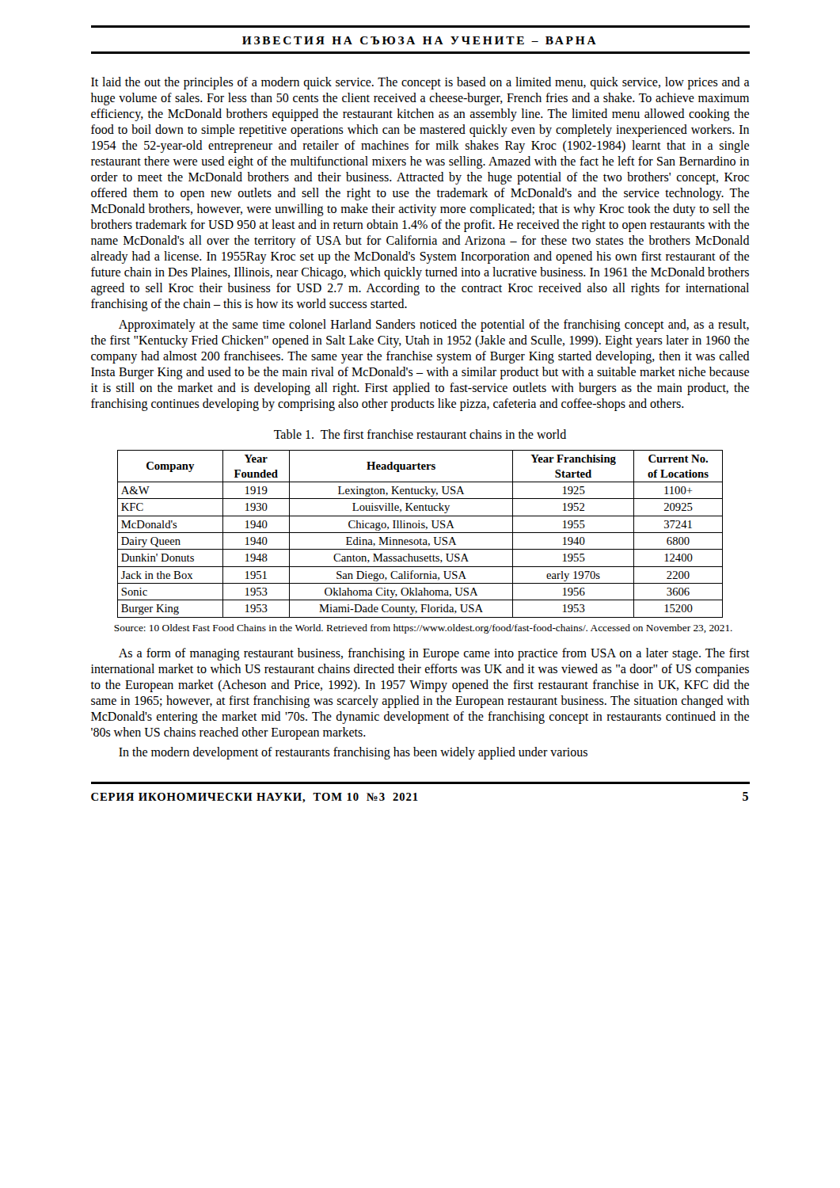Известия на Съюза на учените – Варна
It laid the out the principles of a modern quick service. The concept is based on a limited menu, quick service, low prices and a huge volume of sales. For less than 50 cents the client received a cheese-burger, French fries and a shake. To achieve maximum efficiency, the McDonald brothers equipped the restaurant kitchen as an assembly line. The limited menu allowed cooking the food to boil down to simple repetitive operations which can be mastered quickly even by completely inexperienced workers. In 1954 the 52-year-old entrepreneur and retailer of machines for milk shakes Ray Kroc (1902-1984) learnt that in a single restaurant there were used eight of the multifunctional mixers he was selling. Amazed with the fact he left for San Bernardino in order to meet the McDonald brothers and their business. Attracted by the huge potential of the two brothers' concept, Kroc offered them to open new outlets and sell the right to use the trademark of McDonald's and the service technology. The McDonald brothers, however, were unwilling to make their activity more complicated; that is why Kroc took the duty to sell the brothers trademark for USD 950 at least and in return obtain 1.4% of the profit. He received the right to open restaurants with the name McDonald's all over the territory of USA but for California and Arizona – for these two states the brothers McDonald already had a license. In 1955Ray Kroc set up the McDonald's System Incorporation and opened his own first restaurant of the future chain in Des Plaines, Illinois, near Chicago, which quickly turned into a lucrative business. In 1961 the McDonald brothers agreed to sell Kroc their business for USD 2.7 m. According to the contract Kroc received also all rights for international franchising of the chain – this is how its world success started.
Approximately at the same time colonel Harland Sanders noticed the potential of the franchising concept and, as a result, the first "Kentucky Fried Chicken" opened in Salt Lake City, Utah in 1952 (Jakle and Sculle, 1999). Eight years later in 1960 the company had almost 200 franchisees. The same year the franchise system of Burger King started developing, then it was called Insta Burger King and used to be the main rival of McDonald's – with a similar product but with a suitable market niche because it is still on the market and is developing all right. First applied to fast-service outlets with burgers as the main product, the franchising continues developing by comprising also other products like pizza, cafeteria and coffee-shops and others.
Table 1. The first franchise restaurant chains in the world
| Company | Year Founded | Headquarters | Year Franchising Started | Current No. of Locations |
| --- | --- | --- | --- | --- |
| A&W | 1919 | Lexington, Kentucky, USA | 1925 | 1100+ |
| KFC | 1930 | Louisville, Kentucky | 1952 | 20925 |
| McDonald's | 1940 | Chicago, Illinois, USA | 1955 | 37241 |
| Dairy Queen | 1940 | Edina, Minnesota, USA | 1940 | 6800 |
| Dunkin' Donuts | 1948 | Canton, Massachusetts, USA | 1955 | 12400 |
| Jack in the Box | 1951 | San Diego, California, USA | early 1970s | 2200 |
| Sonic | 1953 | Oklahoma City, Oklahoma, USA | 1956 | 3606 |
| Burger King | 1953 | Miami-Dade County, Florida, USA | 1953 | 15200 |
Source: 10 Oldest Fast Food Chains in the World. Retrieved from https://www.oldest.org/food/fast-food-chains/. Accessed on November 23, 2021.
As a form of managing restaurant business, franchising in Europe came into practice from USA on a later stage. The first international market to which US restaurant chains directed their efforts was UK and it was viewed as "a door" of US companies to the European market (Acheson and Price, 1992). In 1957 Wimpy opened the first restaurant franchise in UK, KFC did the same in 1965; however, at first franchising was scarcely applied in the European restaurant business. The situation changed with McDonald's entering the market mid '70s. The dynamic development of the franchising concept in restaurants continued in the '80s when US chains reached other European markets.
In the modern development of restaurants franchising has been widely applied under various
Серия икономически науки, том 10 №3 2021
5